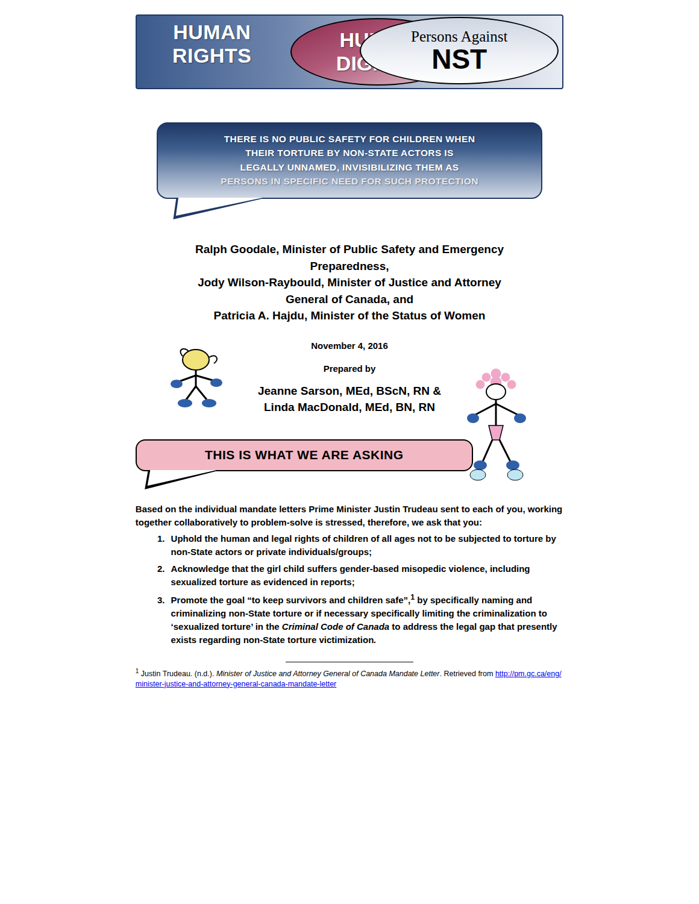HUMAN
RIGHTS
HUMAN
DIGNITY
Persons Against
NST
THERE IS NO PUBLIC SAFETY FOR CHILDREN WHEN
THEIR TORTURE BY NON-STATE ACTORS IS
LEGALLY UNNAMED, INVISIBILIZING THEM AS
PERSONS IN SPECIFIC NEED FOR SUCH PROTECTION
Ralph Goodale, Minister of Public Safety and Emergency
Preparedness,
Jody Wilson-Raybould, Minister of Justice and Attorney
General of Canada, and
Patricia A. Hajdu, Minister of the Status of Women
November 4, 2016
Prepared by
Jeanne Sarson, MEd, BScN, RN &
Linda MacDonald, MEd, BN, RN
THIS IS WHAT WE ARE ASKING
Based on the individual mandate letters Prime Minister Justin Trudeau sent to each of you, working together collaboratively to problem-solve is stressed, therefore, we ask that you:
Uphold the human and legal rights of children of all ages not to be subjected to torture by non-State actors or private individuals/groups;
Acknowledge that the girl child suffers gender-based misopedic violence, including sexualized torture as evidenced in reports;
Promote the goal “to keep survivors and children safe”,1 by specifically naming and criminalizing non-State torture or if necessary specifically limiting the criminalization to ‘sexualized torture’ in the Criminal Code of Canada to address the legal gap that presently exists regarding non-State torture victimization.
1 Justin Trudeau. (n.d.). Minister of Justice and Attorney General of Canada Mandate Letter. Retrieved from http://pm.gc.ca/eng/minister-justice-and-attorney-general-canada-mandate-letter